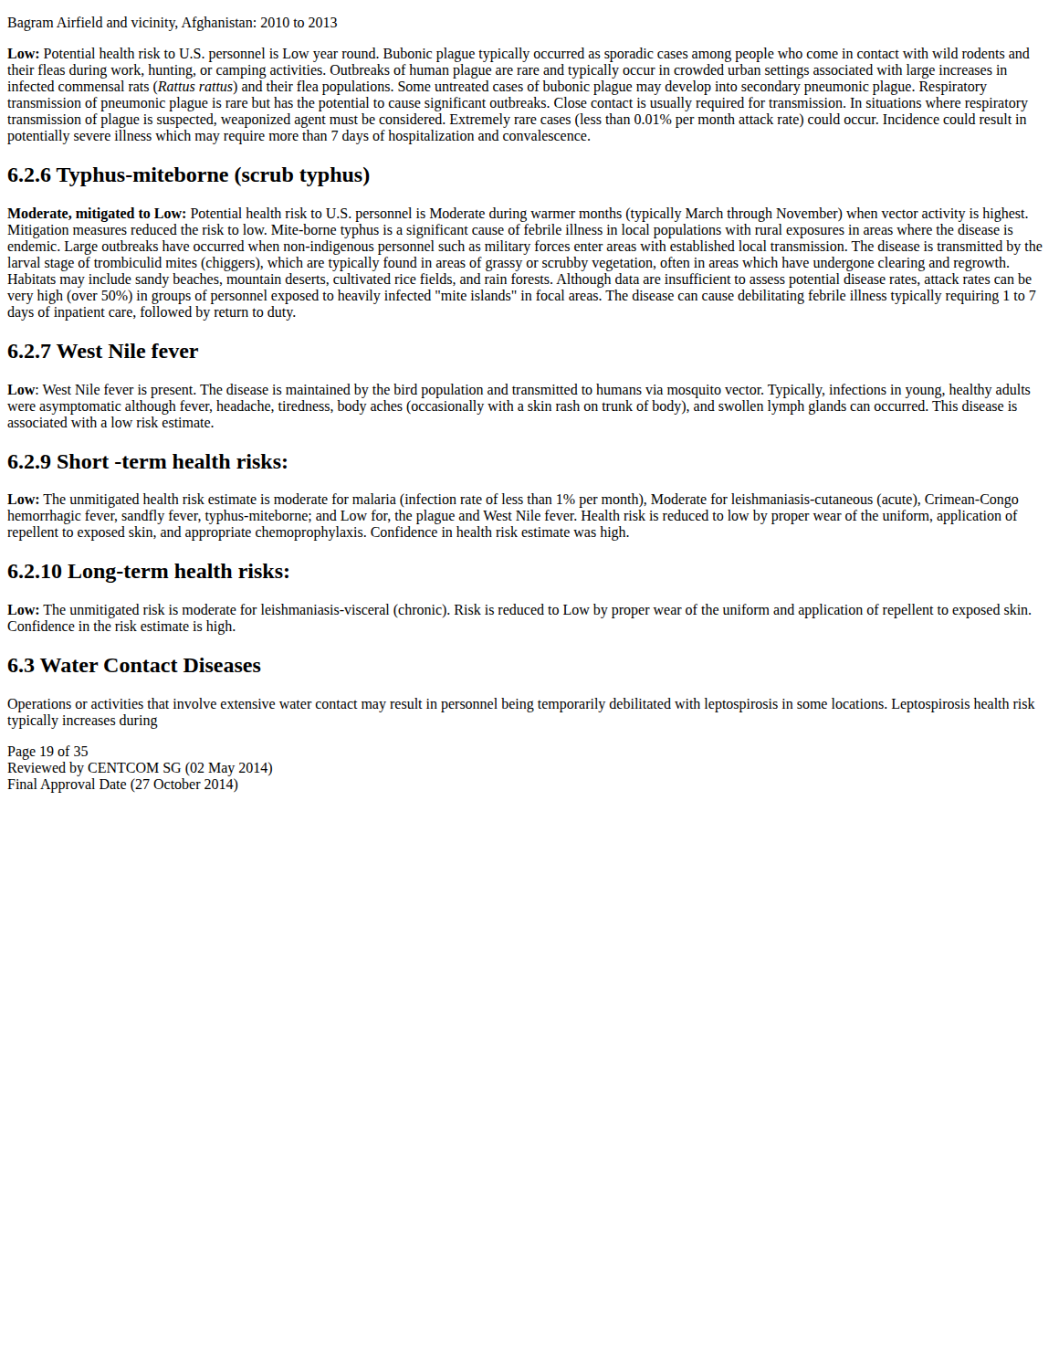Bagram Airfield and vicinity, Afghanistan: 2010 to 2013
Low: Potential health risk to U.S. personnel is Low year round. Bubonic plague typically occurred as sporadic cases among people who come in contact with wild rodents and their fleas during work, hunting, or camping activities. Outbreaks of human plague are rare and typically occur in crowded urban settings associated with large increases in infected commensal rats (Rattus rattus) and their flea populations. Some untreated cases of bubonic plague may develop into secondary pneumonic plague. Respiratory transmission of pneumonic plague is rare but has the potential to cause significant outbreaks. Close contact is usually required for transmission. In situations where respiratory transmission of plague is suspected, weaponized agent must be considered. Extremely rare cases (less than 0.01% per month attack rate) could occur. Incidence could result in potentially severe illness which may require more than 7 days of hospitalization and convalescence.
6.2.6 Typhus-miteborne (scrub typhus)
Moderate, mitigated to Low: Potential health risk to U.S. personnel is Moderate during warmer months (typically March through November) when vector activity is highest. Mitigation measures reduced the risk to low. Mite-borne typhus is a significant cause of febrile illness in local populations with rural exposures in areas where the disease is endemic. Large outbreaks have occurred when non-indigenous personnel such as military forces enter areas with established local transmission. The disease is transmitted by the larval stage of trombiculid mites (chiggers), which are typically found in areas of grassy or scrubby vegetation, often in areas which have undergone clearing and regrowth. Habitats may include sandy beaches, mountain deserts, cultivated rice fields, and rain forests. Although data are insufficient to assess potential disease rates, attack rates can be very high (over 50%) in groups of personnel exposed to heavily infected "mite islands" in focal areas. The disease can cause debilitating febrile illness typically requiring 1 to 7 days of inpatient care, followed by return to duty.
6.2.7 West Nile fever
Low: West Nile fever is present. The disease is maintained by the bird population and transmitted to humans via mosquito vector. Typically, infections in young, healthy adults were asymptomatic although fever, headache, tiredness, body aches (occasionally with a skin rash on trunk of body), and swollen lymph glands can occurred. This disease is associated with a low risk estimate.
6.2.9 Short -term health risks:
Low: The unmitigated health risk estimate is moderate for malaria (infection rate of less than 1% per month), Moderate for leishmaniasis-cutaneous (acute), Crimean-Congo hemorrhagic fever, sandfly fever, typhus-miteborne; and Low for, the plague and West Nile fever. Health risk is reduced to low by proper wear of the uniform, application of repellent to exposed skin, and appropriate chemoprophylaxis. Confidence in health risk estimate was high.
6.2.10 Long-term health risks:
Low: The unmitigated risk is moderate for leishmaniasis-visceral (chronic). Risk is reduced to Low by proper wear of the uniform and application of repellent to exposed skin. Confidence in the risk estimate is high.
6.3 Water Contact Diseases
Operations or activities that involve extensive water contact may result in personnel being temporarily debilitated with leptospirosis in some locations. Leptospirosis health risk typically increases during
Page 19 of 35
Reviewed by CENTCOM SG (02 May 2014)
Final Approval Date (27 October 2014)